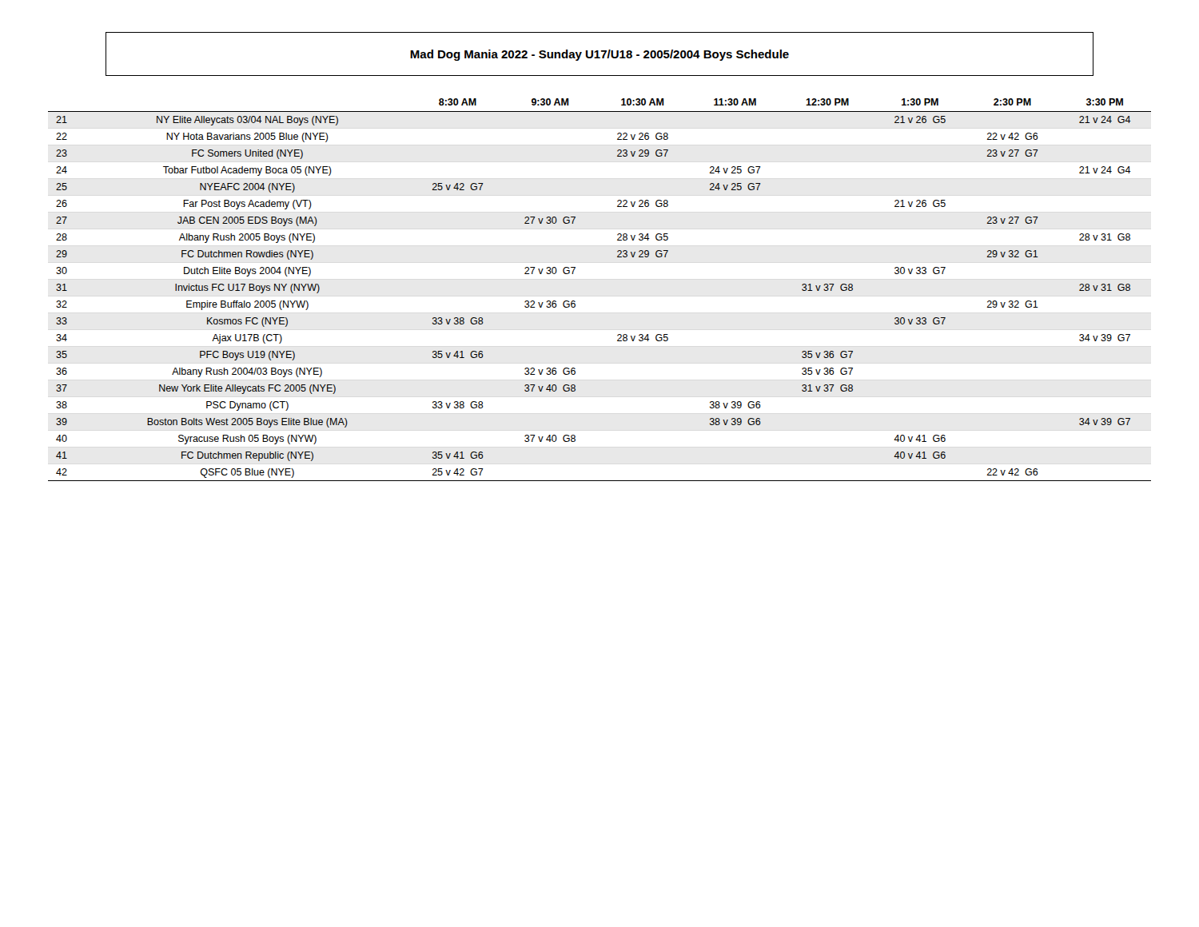Mad Dog Mania 2022 - Sunday U17/U18 - 2005/2004 Boys Schedule
| | | 8:30 AM | 9:30 AM | 10:30 AM | 11:30 AM | 12:30 PM | 1:30 PM | 2:30 PM | 3:30 PM |
| --- | --- | --- | --- | --- | --- | --- | --- | --- | --- |
| 21 | NY Elite Alleycats 03/04 NAL Boys (NYE) | | | | | | 21 v 26 G5 | | 21 v 24 G4 |
| 22 | NY Hota Bavarians 2005 Blue (NYE) | | | 22 v 26 G8 | | | | 22 v 42 G6 | |
| 23 | FC Somers United (NYE) | | | 23 v 29 G7 | | | | 23 v 27 G7 | |
| 24 | Tobar Futbol Academy Boca 05 (NYE) | | | | 24 v 25 G7 | | | | 21 v 24 G4 |
| 25 | NYEAFC 2004 (NYE) | 25 v 42 G7 | | | 24 v 25 G7 | | | | |
| 26 | Far Post Boys Academy (VT) | | | 22 v 26 G8 | | | 21 v 26 G5 | | |
| 27 | JAB CEN 2005 EDS Boys (MA) | | 27 v 30 G7 | | | | | 23 v 27 G7 | |
| 28 | Albany Rush 2005 Boys (NYE) | | | 28 v 34 G5 | | | | | 28 v 31 G8 |
| 29 | FC Dutchmen Rowdies (NYE) | | | 23 v 29 G7 | | | | 29 v 32 G1 | |
| 30 | Dutch Elite Boys 2004 (NYE) | | 27 v 30 G7 | | | | 30 v 33 G7 | | |
| 31 | Invictus FC U17 Boys NY (NYW) | | | | | 31 v 37 G8 | | | 28 v 31 G8 |
| 32 | Empire Buffalo 2005 (NYW) | | 32 v 36 G6 | | | | | 29 v 32 G1 | |
| 33 | Kosmos FC (NYE) | 33 v 38 G8 | | | | | 30 v 33 G7 | | |
| 34 | Ajax U17B (CT) | | | 28 v 34 G5 | | | | | 34 v 39 G7 |
| 35 | PFC Boys U19 (NYE) | 35 v 41 G6 | | | | 35 v 36 G7 | | | |
| 36 | Albany Rush 2004/03 Boys (NYE) | | 32 v 36 G6 | | | 35 v 36 G7 | | | |
| 37 | New York Elite Alleycats FC 2005 (NYE) | | 37 v 40 G8 | | | 31 v 37 G8 | | | |
| 38 | PSC Dynamo (CT) | 33 v 38 G8 | | | 38 v 39 G6 | | | | |
| 39 | Boston Bolts West 2005 Boys Elite Blue (MA) | | | | 38 v 39 G6 | | | | 34 v 39 G7 |
| 40 | Syracuse Rush 05 Boys (NYW) | | 37 v 40 G8 | | | | 40 v 41 G6 | | |
| 41 | FC Dutchmen Republic (NYE) | 35 v 41 G6 | | | | | 40 v 41 G6 | | |
| 42 | QSFC 05 Blue (NYE) | 25 v 42 G7 | | | | | | 22 v 42 G6 | |